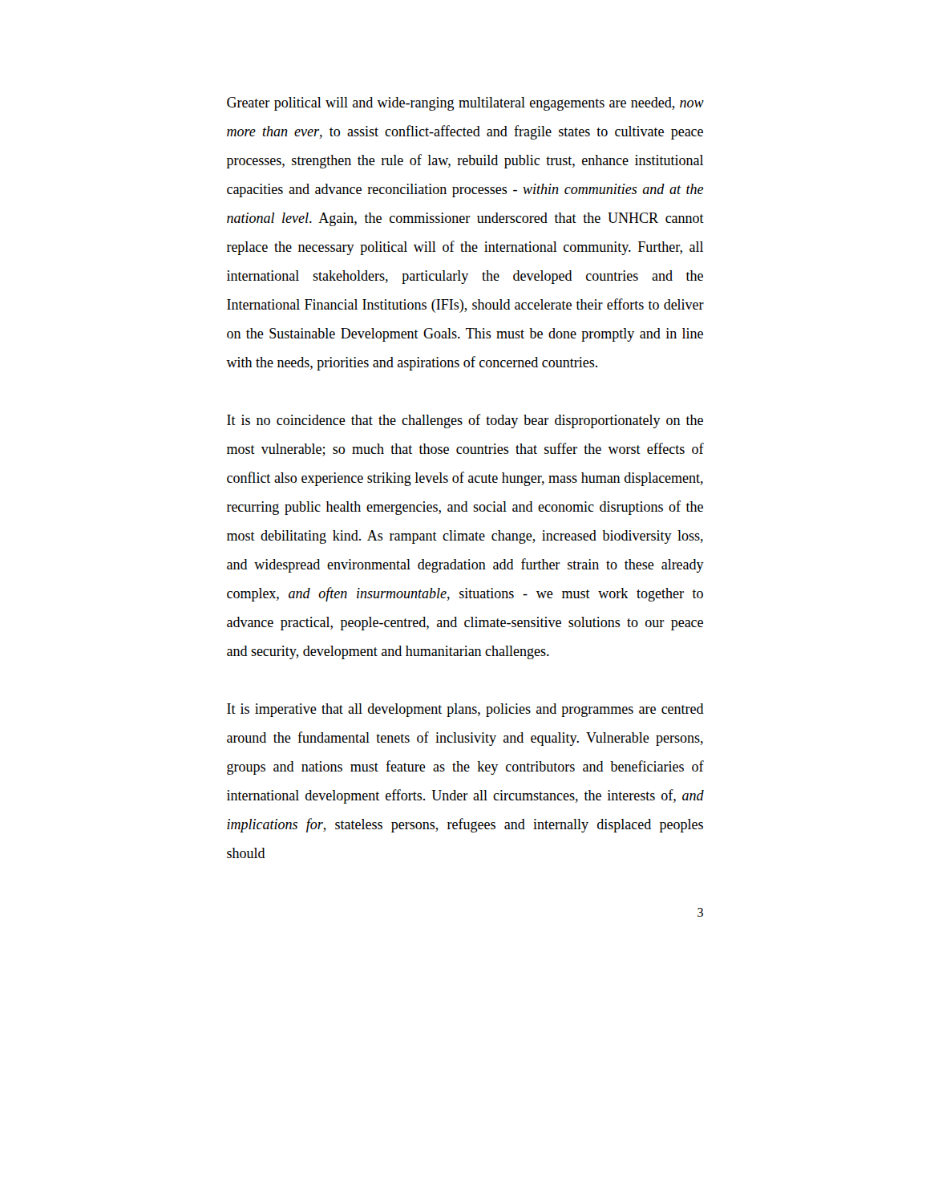Greater political will and wide-ranging multilateral engagements are needed, now more than ever, to assist conflict-affected and fragile states to cultivate peace processes, strengthen the rule of law, rebuild public trust, enhance institutional capacities and advance reconciliation processes - within communities and at the national level. Again, the commissioner underscored that the UNHCR cannot replace the necessary political will of the international community. Further, all international stakeholders, particularly the developed countries and the International Financial Institutions (IFIs), should accelerate their efforts to deliver on the Sustainable Development Goals. This must be done promptly and in line with the needs, priorities and aspirations of concerned countries.
It is no coincidence that the challenges of today bear disproportionately on the most vulnerable; so much that those countries that suffer the worst effects of conflict also experience striking levels of acute hunger, mass human displacement, recurring public health emergencies, and social and economic disruptions of the most debilitating kind. As rampant climate change, increased biodiversity loss, and widespread environmental degradation add further strain to these already complex, and often insurmountable, situations - we must work together to advance practical, people-centred, and climate-sensitive solutions to our peace and security, development and humanitarian challenges.
It is imperative that all development plans, policies and programmes are centred around the fundamental tenets of inclusivity and equality. Vulnerable persons, groups and nations must feature as the key contributors and beneficiaries of international development efforts. Under all circumstances, the interests of, and implications for, stateless persons, refugees and internally displaced peoples should
3